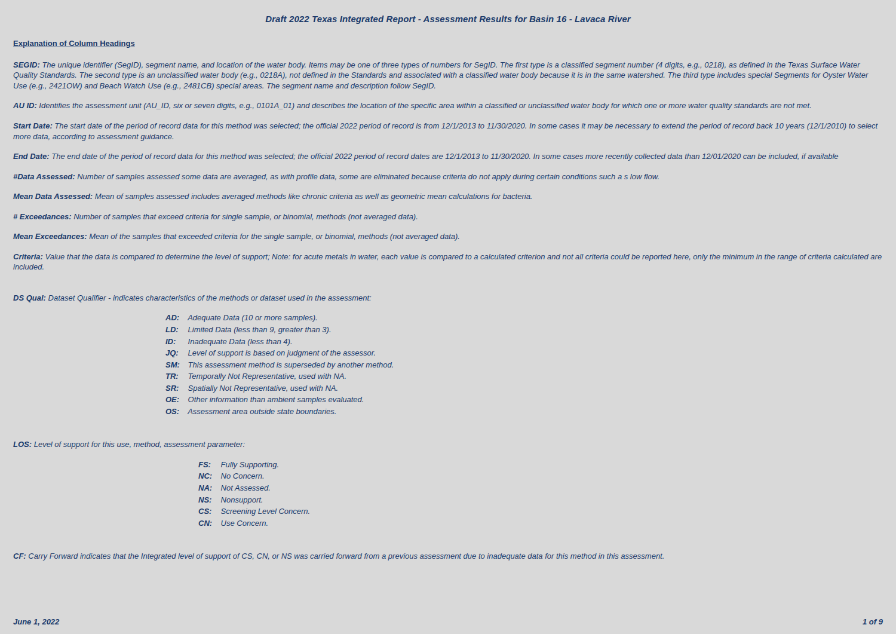Draft 2022 Texas Integrated Report - Assessment Results for Basin 16 - Lavaca River
Explanation of Column Headings
SEGID: The unique identifier (SegID), segment name, and location of the water body. Items may be one of three types of numbers for SegID. The first type is a classified segment number (4 digits, e.g., 0218), as defined in the Texas Surface Water Quality Standards. The second type is an unclassified water body (e.g., 0218A), not defined in the Standards and associated with a classified water body because it is in the same watershed. The third type includes special Segments for Oyster Water Use (e.g., 2421OW) and Beach Watch Use (e.g., 2481CB) special areas. The segment name and description follow SegID.
AU ID: Identifies the assessment unit (AU_ID, six or seven digits, e.g., 0101A_01) and describes the location of the specific area within a classified or unclassified water body for which one or more water quality standards are not met.
Start Date: The start date of the period of record data for this method was selected; the official 2022 period of record is from 12/1/2013 to 11/30/2020. In some cases it may be necessary to extend the period of record back 10 years (12/1/2010) to select more data, according to assessment guidance.
End Date: The end date of the period of record data for this method was selected; the official 2022 period of record dates are 12/1/2013 to 11/30/2020. In some cases more recently collected data than 12/01/2020 can be included, if available
#Data Assessed: Number of samples assessed some data are averaged, as with profile data, some are eliminated because criteria do not apply during certain conditions such a s low flow.
Mean Data Assessed: Mean of samples assessed includes averaged methods like chronic criteria as well as geometric mean calculations for bacteria.
# Exceedances: Number of samples that exceed criteria for single sample, or binomial, methods (not averaged data).
Mean Exceedances: Mean of the samples that exceeded criteria for the single sample, or binomial, methods (not averaged data).
Criteria: Value that the data is compared to determine the level of support; Note: for acute metals in water, each value is compared to a calculated criterion and not all criteria could be reported here, only the minimum in the range of criteria calculated are included.
DS Qual: Dataset Qualifier - indicates characteristics of the methods or dataset used in the assessment:
AD: Adequate Data (10 or more samples).
LD: Limited Data (less than 9, greater than 3).
ID: Inadequate Data (less than 4).
JQ: Level of support is based on judgment of the assessor.
SM: This assessment method is superseded by another method.
TR: Temporally Not Representative, used with NA.
SR: Spatially Not Representative, used with NA.
OE: Other information than ambient samples evaluated.
OS: Assessment area outside state boundaries.
LOS: Level of support for this use, method, assessment parameter:
FS: Fully Supporting.
NC: No Concern.
NA: Not Assessed.
NS: Nonsupport.
CS: Screening Level Concern.
CN: Use Concern.
CF: Carry Forward indicates that the Integrated level of support of CS, CN, or NS was carried forward from a previous assessment due to inadequate data for this method in this assessment.
June 1, 2022 1 of 9